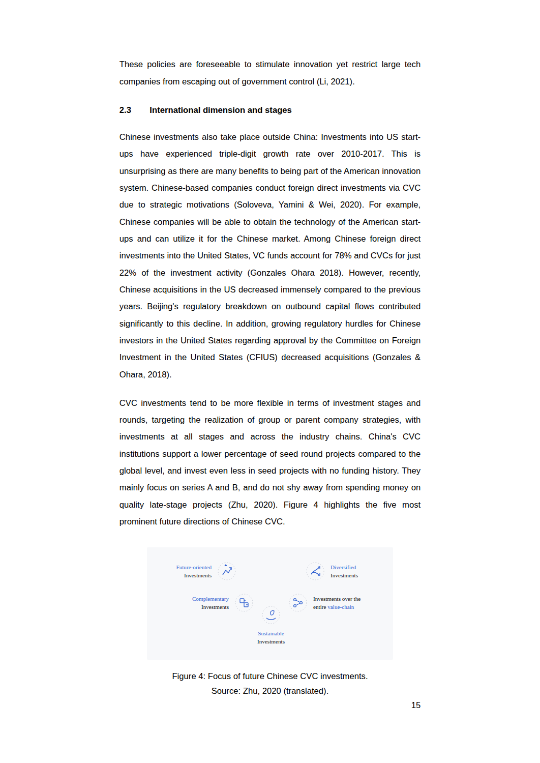These policies are foreseeable to stimulate innovation yet restrict large tech companies from escaping out of government control (Li, 2021).
2.3 International dimension and stages
Chinese investments also take place outside China: Investments into US start-ups have experienced triple-digit growth rate over 2010-2017. This is unsurprising as there are many benefits to being part of the American innovation system. Chinese-based companies conduct foreign direct investments via CVC due to strategic motivations (Soloveva, Yamini & Wei, 2020). For example, Chinese companies will be able to obtain the technology of the American start-ups and can utilize it for the Chinese market. Among Chinese foreign direct investments into the United States, VC funds account for 78% and CVCs for just 22% of the investment activity (Gonzales Ohara 2018). However, recently, Chinese acquisitions in the US decreased immensely compared to the previous years. Beijing's regulatory breakdown on outbound capital flows contributed significantly to this decline. In addition, growing regulatory hurdles for Chinese investors in the United States regarding approval by the Committee on Foreign Investment in the United States (CFIUS) decreased acquisitions (Gonzales & Ohara, 2018).
CVC investments tend to be more flexible in terms of investment stages and rounds, targeting the realization of group or parent company strategies, with investments at all stages and across the industry chains. China's CVC institutions support a lower percentage of seed round projects compared to the global level, and invest even less in seed projects with no funding history. They mainly focus on series A and B, and do not shy away from spending money on quality late-stage projects (Zhu, 2020). Figure 4 highlights the five most prominent future directions of Chinese CVC.
Future-oriented Investments Diversified Investments Complementary Investments Investments over the entire value-chain Sustainable Investments
Figure 4: Focus of future Chinese CVC investments.
Source: Zhu, 2020 (translated).
15